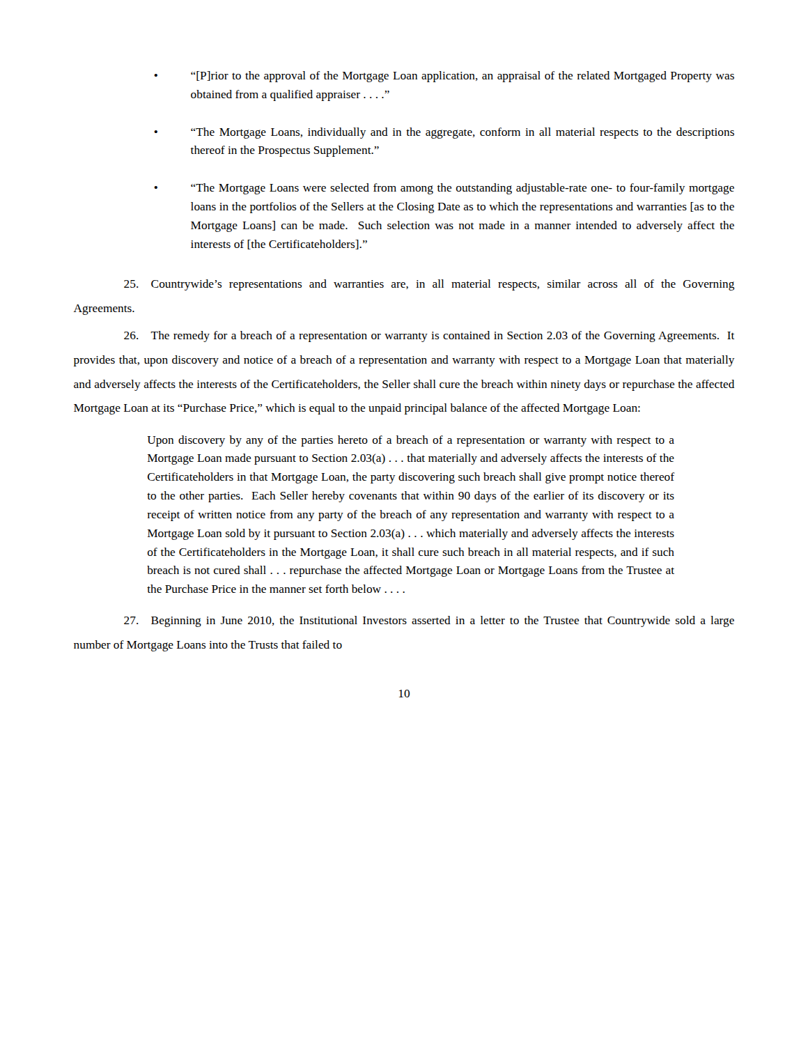“[P]rior to the approval of the Mortgage Loan application, an appraisal of the related Mortgaged Property was obtained from a qualified appraiser . . . .”
“The Mortgage Loans, individually and in the aggregate, conform in all material respects to the descriptions thereof in the Prospectus Supplement.”
“The Mortgage Loans were selected from among the outstanding adjustable-rate one- to four-family mortgage loans in the portfolios of the Sellers at the Closing Date as to which the representations and warranties [as to the Mortgage Loans] can be made. Such selection was not made in a manner intended to adversely affect the interests of [the Certificateholders].”
25. Countrywide’s representations and warranties are, in all material respects, similar across all of the Governing Agreements.
26. The remedy for a breach of a representation or warranty is contained in Section 2.03 of the Governing Agreements. It provides that, upon discovery and notice of a breach of a representation and warranty with respect to a Mortgage Loan that materially and adversely affects the interests of the Certificateholders, the Seller shall cure the breach within ninety days or repurchase the affected Mortgage Loan at its “Purchase Price,” which is equal to the unpaid principal balance of the affected Mortgage Loan:
Upon discovery by any of the parties hereto of a breach of a representation or warranty with respect to a Mortgage Loan made pursuant to Section 2.03(a) . . . that materially and adversely affects the interests of the Certificateholders in that Mortgage Loan, the party discovering such breach shall give prompt notice thereof to the other parties. Each Seller hereby covenants that within 90 days of the earlier of its discovery or its receipt of written notice from any party of the breach of any representation and warranty with respect to a Mortgage Loan sold by it pursuant to Section 2.03(a) . . . which materially and adversely affects the interests of the Certificateholders in the Mortgage Loan, it shall cure such breach in all material respects, and if such breach is not cured shall . . . repurchase the affected Mortgage Loan or Mortgage Loans from the Trustee at the Purchase Price in the manner set forth below . . . .
27. Beginning in June 2010, the Institutional Investors asserted in a letter to the Trustee that Countrywide sold a large number of Mortgage Loans into the Trusts that failed to
10